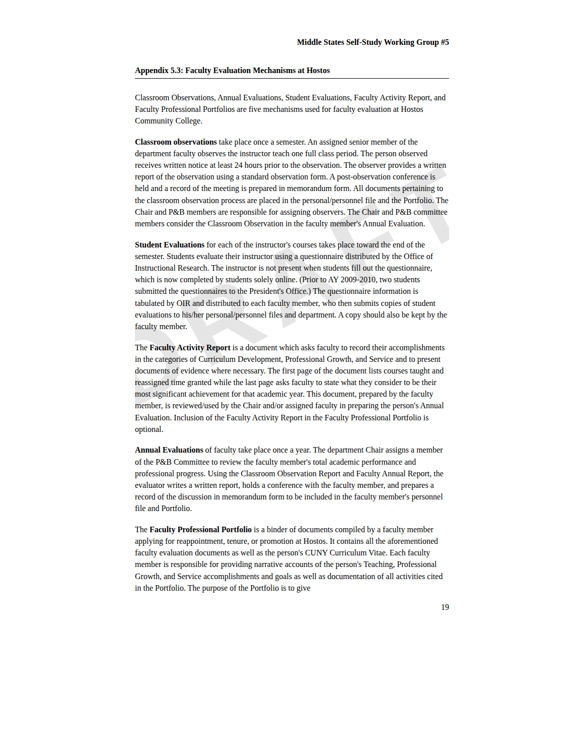DRAFT
Middle States Self-Study Working Group #5
Appendix 5.3: Faculty Evaluation Mechanisms at Hostos
Classroom Observations, Annual Evaluations, Student Evaluations, Faculty Activity Report, and Faculty Professional Portfolios are five mechanisms used for faculty evaluation at Hostos Community College.
Classroom observations take place once a semester. An assigned senior member of the department faculty observes the instructor teach one full class period. The person observed receives written notice at least 24 hours prior to the observation. The observer provides a written report of the observation using a standard observation form. A post-observation conference is held and a record of the meeting is prepared in memorandum form. All documents pertaining to the classroom observation process are placed in the personal/personnel file and the Portfolio. The Chair and P&B members are responsible for assigning observers. The Chair and P&B committee members consider the Classroom Observation in the faculty member's Annual Evaluation.
Student Evaluations for each of the instructor's courses takes place toward the end of the semester. Students evaluate their instructor using a questionnaire distributed by the Office of Instructional Research. The instructor is not present when students fill out the questionnaire, which is now completed by students solely online. (Prior to AY 2009-2010, two students submitted the questionnaires to the President's Office.) The questionnaire information is tabulated by OIR and distributed to each faculty member, who then submits copies of student evaluations to his/her personal/personnel files and department. A copy should also be kept by the faculty member.
The Faculty Activity Report is a document which asks faculty to record their accomplishments in the categories of Curriculum Development, Professional Growth, and Service and to present documents of evidence where necessary. The first page of the document lists courses taught and reassigned time granted while the last page asks faculty to state what they consider to be their most significant achievement for that academic year. This document, prepared by the faculty member, is reviewed/used by the Chair and/or assigned faculty in preparing the person's Annual Evaluation. Inclusion of the Faculty Activity Report in the Faculty Professional Portfolio is optional.
Annual Evaluations of faculty take place once a year. The department Chair assigns a member of the P&B Committee to review the faculty member's total academic performance and professional progress. Using the Classroom Observation Report and Faculty Annual Report, the evaluator writes a written report, holds a conference with the faculty member, and prepares a record of the discussion in memorandum form to be included in the faculty member's personnel file and Portfolio.
The Faculty Professional Portfolio is a binder of documents compiled by a faculty member applying for reappointment, tenure, or promotion at Hostos. It contains all the aforementioned faculty evaluation documents as well as the person's CUNY Curriculum Vitae. Each faculty member is responsible for providing narrative accounts of the person's Teaching, Professional Growth, and Service accomplishments and goals as well as documentation of all activities cited in the Portfolio. The purpose of the Portfolio is to give
19